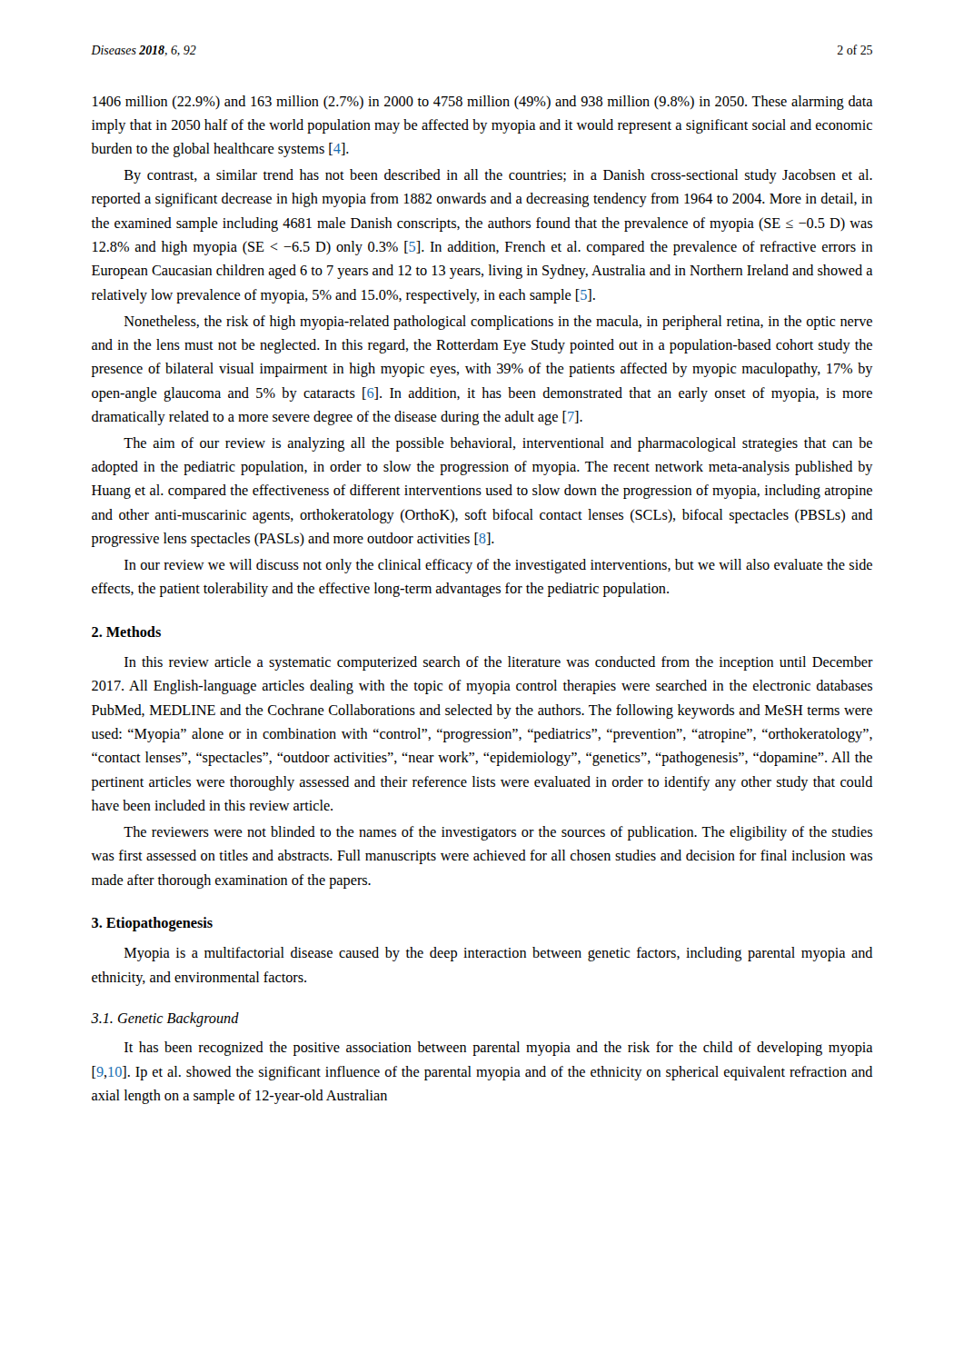Diseases 2018, 6, 92 2 of 25
1406 million (22.9%) and 163 million (2.7%) in 2000 to 4758 million (49%) and 938 million (9.8%) in 2050. These alarming data imply that in 2050 half of the world population may be affected by myopia and it would represent a significant social and economic burden to the global healthcare systems [4].
By contrast, a similar trend has not been described in all the countries; in a Danish cross-sectional study Jacobsen et al. reported a significant decrease in high myopia from 1882 onwards and a decreasing tendency from 1964 to 2004. More in detail, in the examined sample including 4681 male Danish conscripts, the authors found that the prevalence of myopia (SE ≤ −0.5 D) was 12.8% and high myopia (SE < −6.5 D) only 0.3% [5]. In addition, French et al. compared the prevalence of refractive errors in European Caucasian children aged 6 to 7 years and 12 to 13 years, living in Sydney, Australia and in Northern Ireland and showed a relatively low prevalence of myopia, 5% and 15.0%, respectively, in each sample [5].
Nonetheless, the risk of high myopia-related pathological complications in the macula, in peripheral retina, in the optic nerve and in the lens must not be neglected. In this regard, the Rotterdam Eye Study pointed out in a population-based cohort study the presence of bilateral visual impairment in high myopic eyes, with 39% of the patients affected by myopic maculopathy, 17% by open-angle glaucoma and 5% by cataracts [6]. In addition, it has been demonstrated that an early onset of myopia, is more dramatically related to a more severe degree of the disease during the adult age [7].
The aim of our review is analyzing all the possible behavioral, interventional and pharmacological strategies that can be adopted in the pediatric population, in order to slow the progression of myopia. The recent network meta-analysis published by Huang et al. compared the effectiveness of different interventions used to slow down the progression of myopia, including atropine and other anti-muscarinic agents, orthokeratology (OrthoK), soft bifocal contact lenses (SCLs), bifocal spectacles (PBSLs) and progressive lens spectacles (PASLs) and more outdoor activities [8].
In our review we will discuss not only the clinical efficacy of the investigated interventions, but we will also evaluate the side effects, the patient tolerability and the effective long-term advantages for the pediatric population.
2. Methods
In this review article a systematic computerized search of the literature was conducted from the inception until December 2017. All English-language articles dealing with the topic of myopia control therapies were searched in the electronic databases PubMed, MEDLINE and the Cochrane Collaborations and selected by the authors. The following keywords and MeSH terms were used: “Myopia” alone or in combination with “control”, “progression”, “pediatrics”, “prevention”, “atropine”, “orthokeratology”, “contact lenses”, “spectacles”, “outdoor activities”, “near work”, “epidemiology”, “genetics”, “pathogenesis”, “dopamine”. All the pertinent articles were thoroughly assessed and their reference lists were evaluated in order to identify any other study that could have been included in this review article.
The reviewers were not blinded to the names of the investigators or the sources of publication. The eligibility of the studies was first assessed on titles and abstracts. Full manuscripts were achieved for all chosen studies and decision for final inclusion was made after thorough examination of the papers.
3. Etiopathogenesis
Myopia is a multifactorial disease caused by the deep interaction between genetic factors, including parental myopia and ethnicity, and environmental factors.
3.1. Genetic Background
It has been recognized the positive association between parental myopia and the risk for the child of developing myopia [9,10]. Ip et al. showed the significant influence of the parental myopia and of the ethnicity on spherical equivalent refraction and axial length on a sample of 12-year-old Australian